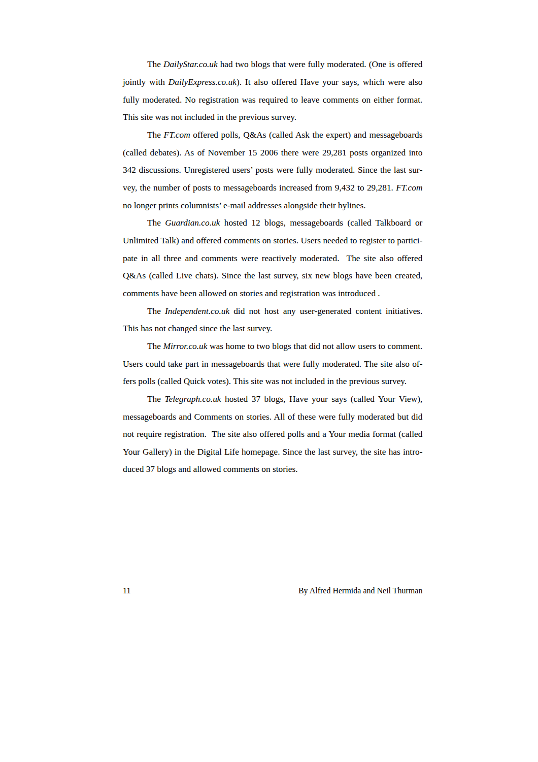The DailyStar.co.uk had two blogs that were fully moderated. (One is offered jointly with DailyExpress.co.uk). It also offered Have your says, which were also fully moderated. No registration was required to leave comments on either format. This site was not included in the previous survey.
The FT.com offered polls, Q&As (called Ask the expert) and messageboards (called debates). As of November 15 2006 there were 29,281 posts organized into 342 discussions. Unregistered users’ posts were fully moderated. Since the last survey, the number of posts to messageboards increased from 9,432 to 29,281. FT.com no longer prints columnists’ e-mail addresses alongside their bylines.
The Guardian.co.uk hosted 12 blogs, messageboards (called Talkboard or Unlimited Talk) and offered comments on stories. Users needed to register to participate in all three and comments were reactively moderated. The site also offered Q&As (called Live chats). Since the last survey, six new blogs have been created, comments have been allowed on stories and registration was introduced .
The Independent.co.uk did not host any user-generated content initiatives. This has not changed since the last survey.
The Mirror.co.uk was home to two blogs that did not allow users to comment. Users could take part in messageboards that were fully moderated. The site also offers polls (called Quick votes). This site was not included in the previous survey.
The Telegraph.co.uk hosted 37 blogs, Have your says (called Your View), messageboards and Comments on stories. All of these were fully moderated but did not require registration. The site also offered polls and a Your media format (called Your Gallery) in the Digital Life homepage. Since the last survey, the site has introduced 37 blogs and allowed comments on stories.
11
By Alfred Hermida and Neil Thurman